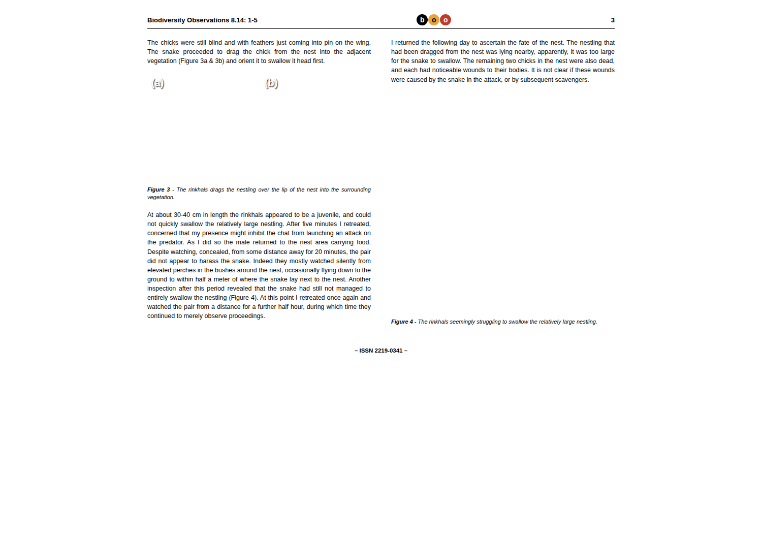Biodiversity Observations 8.14: 1-5
boo
3
The chicks were still blind and with feathers just coming into pin on the wing. The snake proceeded to drag the chick from the nest into the adjacent vegetation (Figure 3a & 3b) and orient it to swallow it head first.
(a)
(b)
Figure 3 - The rinkhals drags the nestling over the lip of the nest into the surrounding vegetation.
At about 30-40 cm in length the rinkhals appeared to be a juvenile, and could not quickly swallow the relatively large nestling. After five minutes I retreated, concerned that my presence might inhibit the chat from launching an attack on the predator. As I did so the male returned to the nest area carrying food. Despite watching, concealed, from some distance away for 20 minutes, the pair did not appear to harass the snake. Indeed they mostly watched silently from elevated perches in the bushes around the nest, occasionally flying down to the ground to within half a meter of where the snake lay next to the nest. Another inspection after this period revealed that the snake had still not managed to entirely swallow the nestling (Figure 4). At this point I retreated once again and watched the pair from a distance for a further half hour, during which time they continued to merely observe proceedings.
I returned the following day to ascertain the fate of the nest. The nestling that had been dragged from the nest was lying nearby, apparently, it was too large for the snake to swallow. The remaining two chicks in the nest were also dead, and each had noticeable wounds to their bodies. It is not clear if these wounds were caused by the snake in the attack, or by subsequent scavengers.
Figure 4 - The rinkhals seemingly struggling to swallow the relatively large nestling.
– ISSN 2219-0341 –